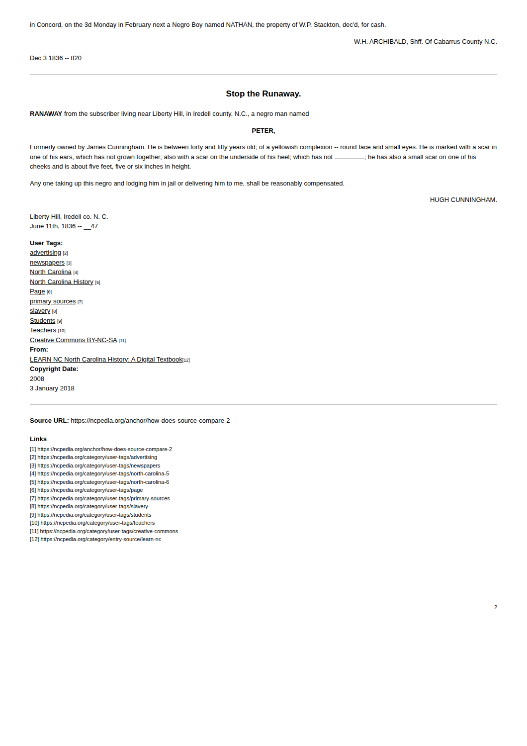in Concord, on the 3d Monday in February next a Negro Boy named NATHAN, the property of W.P. Stackton, dec'd, for cash.
W.H. ARCHIBALD, Shff. Of Cabarrus County N.C.
Dec 3 1836 -- tf20
Stop the Runaway.
RANAWAY from the subscriber living near Liberty Hill, in Iredell county, N.C., a negro man named
PETER,
Formerly owned by James Cunningham. He is between forty and fifty years old; of a yellowish complexion -- round face and small eyes. He is marked with a scar in one of his ears, which has not grown together; also with a scar on the underside of his heel; which has not ; he has also a small scar on one of his cheeks and is about five feet, five or six inches in height.
Any one taking up this negro and lodging him in jail or delivering him to me, shall be reasonably compensated.
HUGH CUNNINGHAM.
Liberty Hill, Iredell co. N. C.
June 11th, 1836 -- __47
User Tags:
advertising [2]
newspapers [3]
North Carolina [4]
North Carolina History [5]
Page [6]
primary sources [7]
slavery [8]
Students [9]
Teachers [10]
Creative Commons BY-NC-SA [11]
From: LEARN NC North Carolina History: A Digital Textbook[12]
Copyright Date: 2008
3 January 2018
Source URL: https://ncpedia.org/anchor/how-does-source-compare-2
Links
[1] https://ncpedia.org/anchor/how-does-source-compare-2
[2] https://ncpedia.org/category/user-tags/advertising
[3] https://ncpedia.org/category/user-tags/newspapers
[4] https://ncpedia.org/category/user-tags/north-carolina-5
[5] https://ncpedia.org/category/user-tags/north-carolina-6
[6] https://ncpedia.org/category/user-tags/page
[7] https://ncpedia.org/category/user-tags/primary-sources
[8] https://ncpedia.org/category/user-tags/slavery
[9] https://ncpedia.org/category/user-tags/students
[10] https://ncpedia.org/category/user-tags/teachers
[11] https://ncpedia.org/category/user-tags/creative-commons
[12] https://ncpedia.org/category/entry-source/learn-nc
2